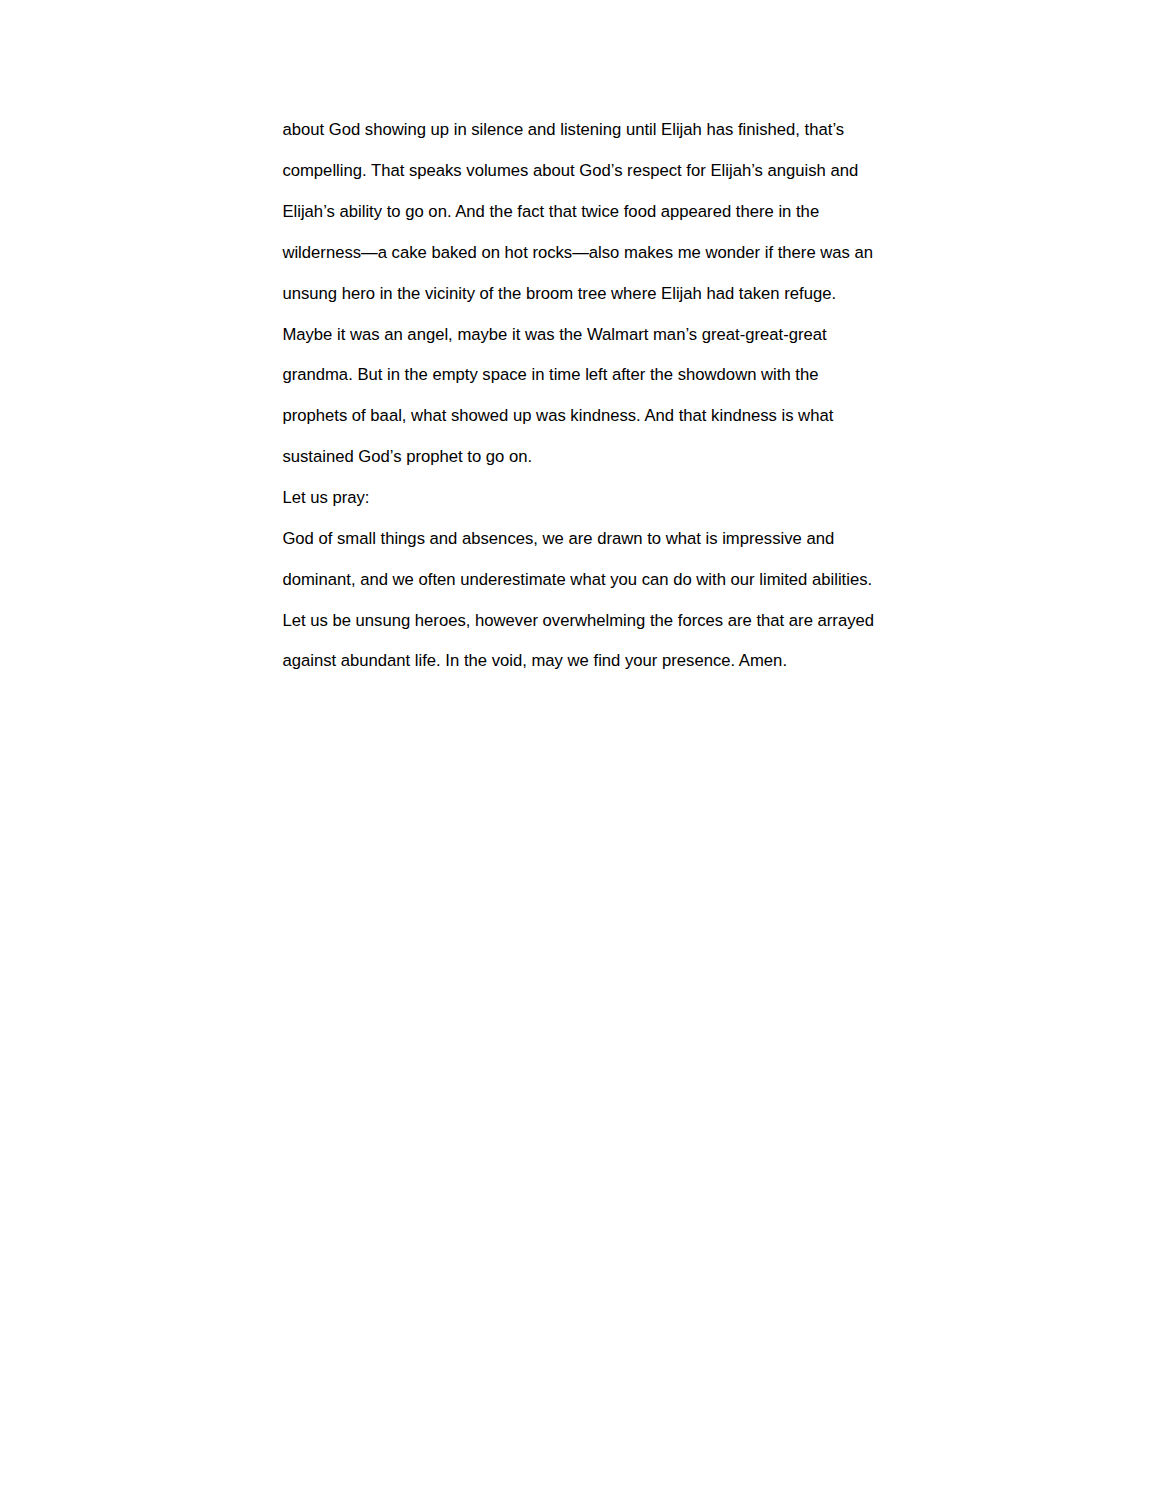about God showing up in silence and listening until Elijah has finished, that’s compelling. That speaks volumes about God’s respect for Elijah’s anguish and Elijah’s ability to go on. And the fact that twice food appeared there in the wilderness—a cake baked on hot rocks—also makes me wonder if there was an unsung hero in the vicinity of the broom tree where Elijah had taken refuge. Maybe it was an angel, maybe it was the Walmart man’s great-great-great grandma. But in the empty space in time left after the showdown with the prophets of baal, what showed up was kindness. And that kindness is what sustained God’s prophet to go on.
Let us pray:
God of small things and absences, we are drawn to what is impressive and dominant, and we often underestimate what you can do with our limited abilities. Let us be unsung heroes, however overwhelming the forces are that are arrayed against abundant life. In the void, may we find your presence. Amen.